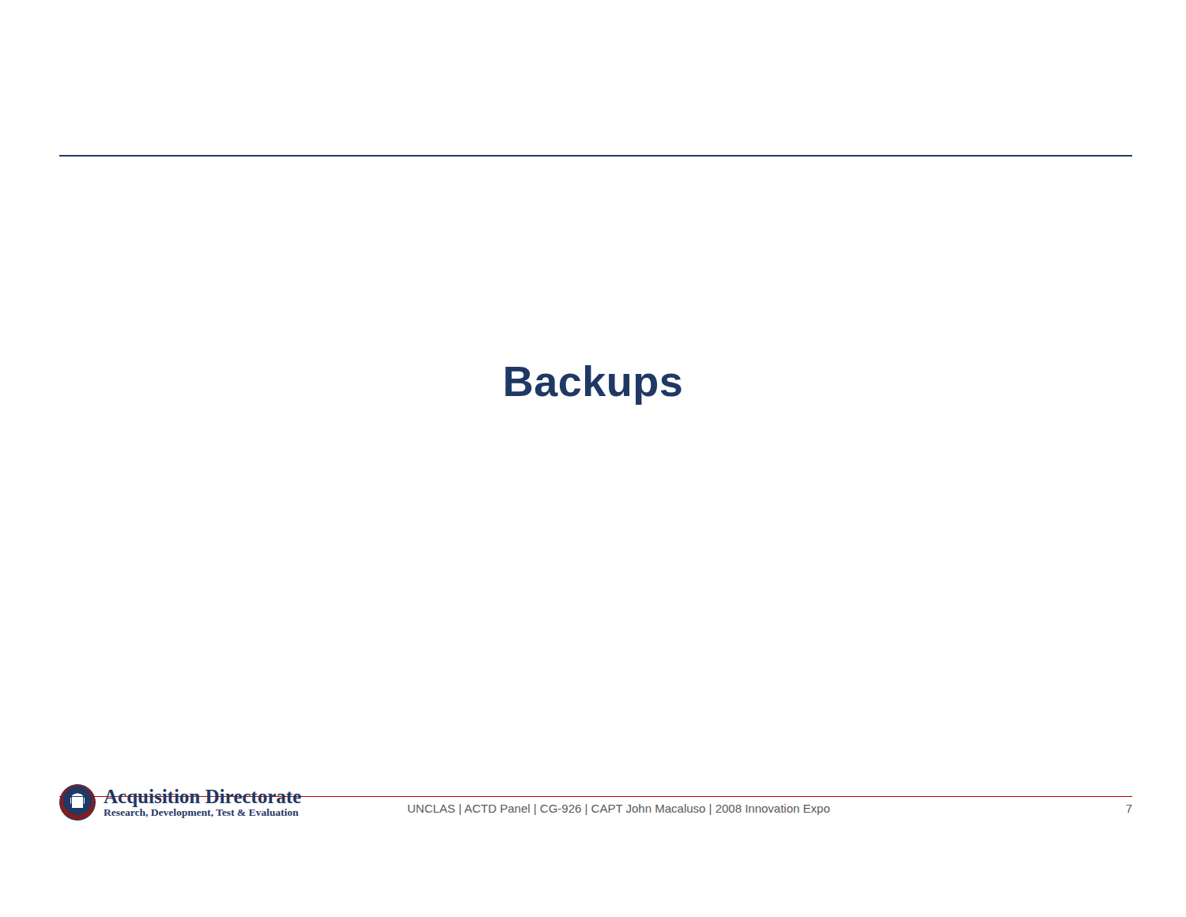Backups
Acquisition Directorate
Research, Development, Test & Evaluation
UNCLAS | ACTD Panel | CG-926 | CAPT John Macaluso | 2008 Innovation Expo
7